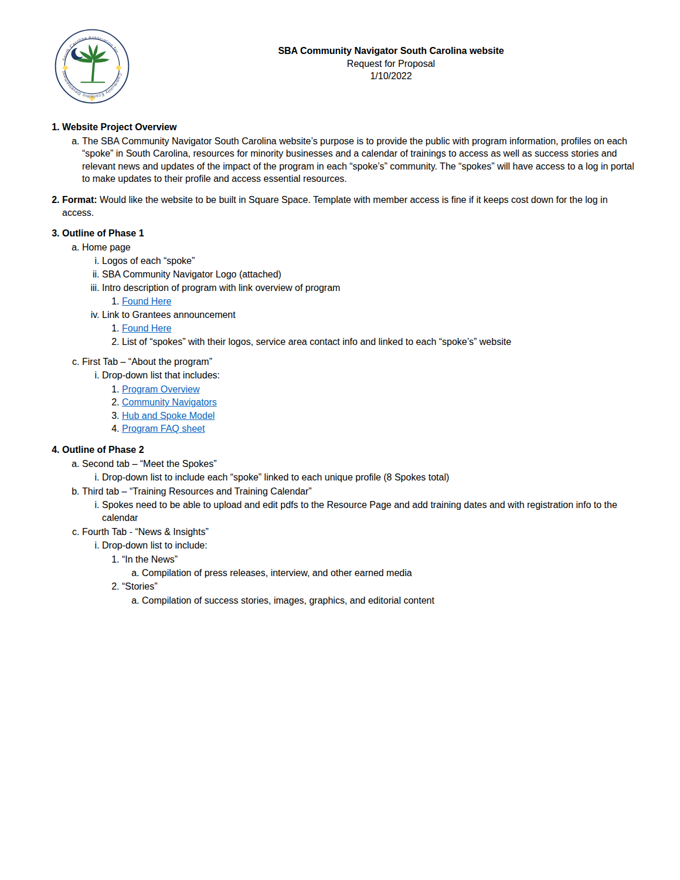South Carolina Association for Community Economic Development
SBA Community Navigator South Carolina website
Request for Proposal
1/10/2022
Website Project Overview
The SBA Community Navigator South Carolina website’s purpose is to provide the public with program information, profiles on each “spoke” in South Carolina, resources for minority businesses and a calendar of trainings to access as well as success stories and relevant news and updates of the impact of the program in each “spoke’s” community. The “spokes” will have access to a log in portal to make updates to their profile and access essential resources.
Format: Would like the website to be built in Square Space. Template with member access is fine if it keeps cost down for the log in access.
Outline of Phase 1
Home page
Logos of each “spoke”
SBA Community Navigator Logo (attached)
Intro description of program with link overview of program
Found Here
Link to Grantees announcement
Found Here
List of “spokes” with their logos, service area contact info and linked to each “spoke’s” website
First Tab – “About the program”
Drop-down list that includes:
Program Overview
Community Navigators
Hub and Spoke Model
Program FAQ sheet
Outline of Phase 2
Second tab – “Meet the Spokes”
Drop-down list to include each “spoke” linked to each unique profile (8 Spokes total)
Third tab – “Training Resources and Training Calendar”
Spokes need to be able to upload and edit pdfs to the Resource Page and add training dates and with registration info to the calendar
Fourth Tab - “News & Insights”
Drop-down list to include:
“In the News”
Compilation of press releases, interview, and other earned media
“Stories”
Compilation of success stories, images, graphics, and editorial content